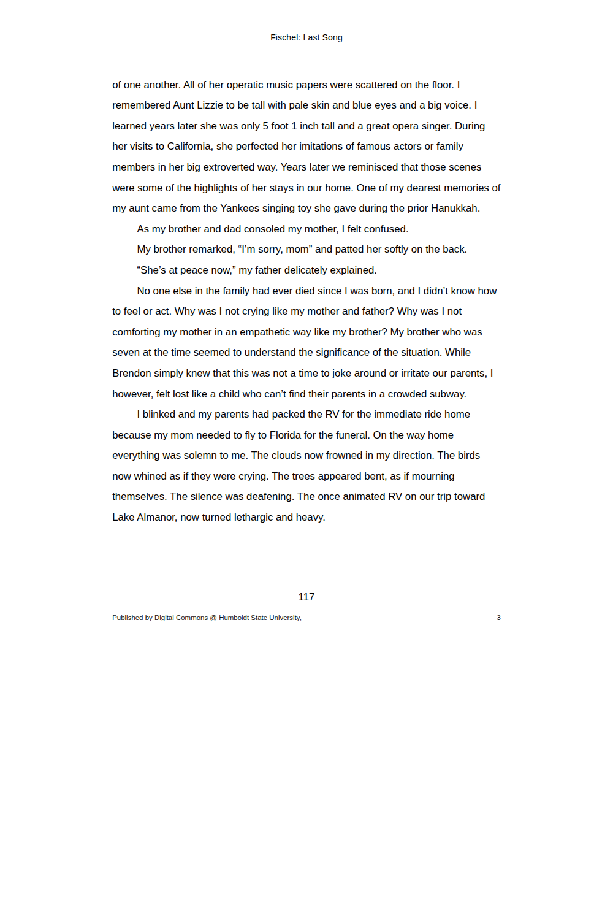Fischel: Last Song
of one another. All of her operatic music papers were scattered on the floor. I remembered Aunt Lizzie to be tall with pale skin and blue eyes and a big voice. I learned years later she was only 5 foot 1 inch tall and a great opera singer. During her visits to California, she perfected her imitations of famous actors or family members in her big extroverted way. Years later we reminisced that those scenes were some of the highlights of her stays in our home. One of my dearest memories of my aunt came from the Yankees singing toy she gave during the prior Hanukkah.
As my brother and dad consoled my mother, I felt confused.
My brother remarked, “I’m sorry, mom” and patted her softly on the back.
“She’s at peace now,” my father delicately explained.
No one else in the family had ever died since I was born, and I didn’t know how to feel or act. Why was I not crying like my mother and father? Why was I not comforting my mother in an empathetic way like my brother? My brother who was seven at the time seemed to understand the significance of the situation. While Brendon simply knew that this was not a time to joke around or irritate our parents, I however, felt lost like a child who can’t find their parents in a crowded subway.
I blinked and my parents had packed the RV for the immediate ride home because my mom needed to fly to Florida for the funeral. On the way home everything was solemn to me. The clouds now frowned in my direction. The birds now whined as if they were crying. The trees appeared bent, as if mourning themselves. The silence was deafening. The once animated RV on our trip toward Lake Almanor, now turned lethargic and heavy.
117
Published by Digital Commons @ Humboldt State University,
3